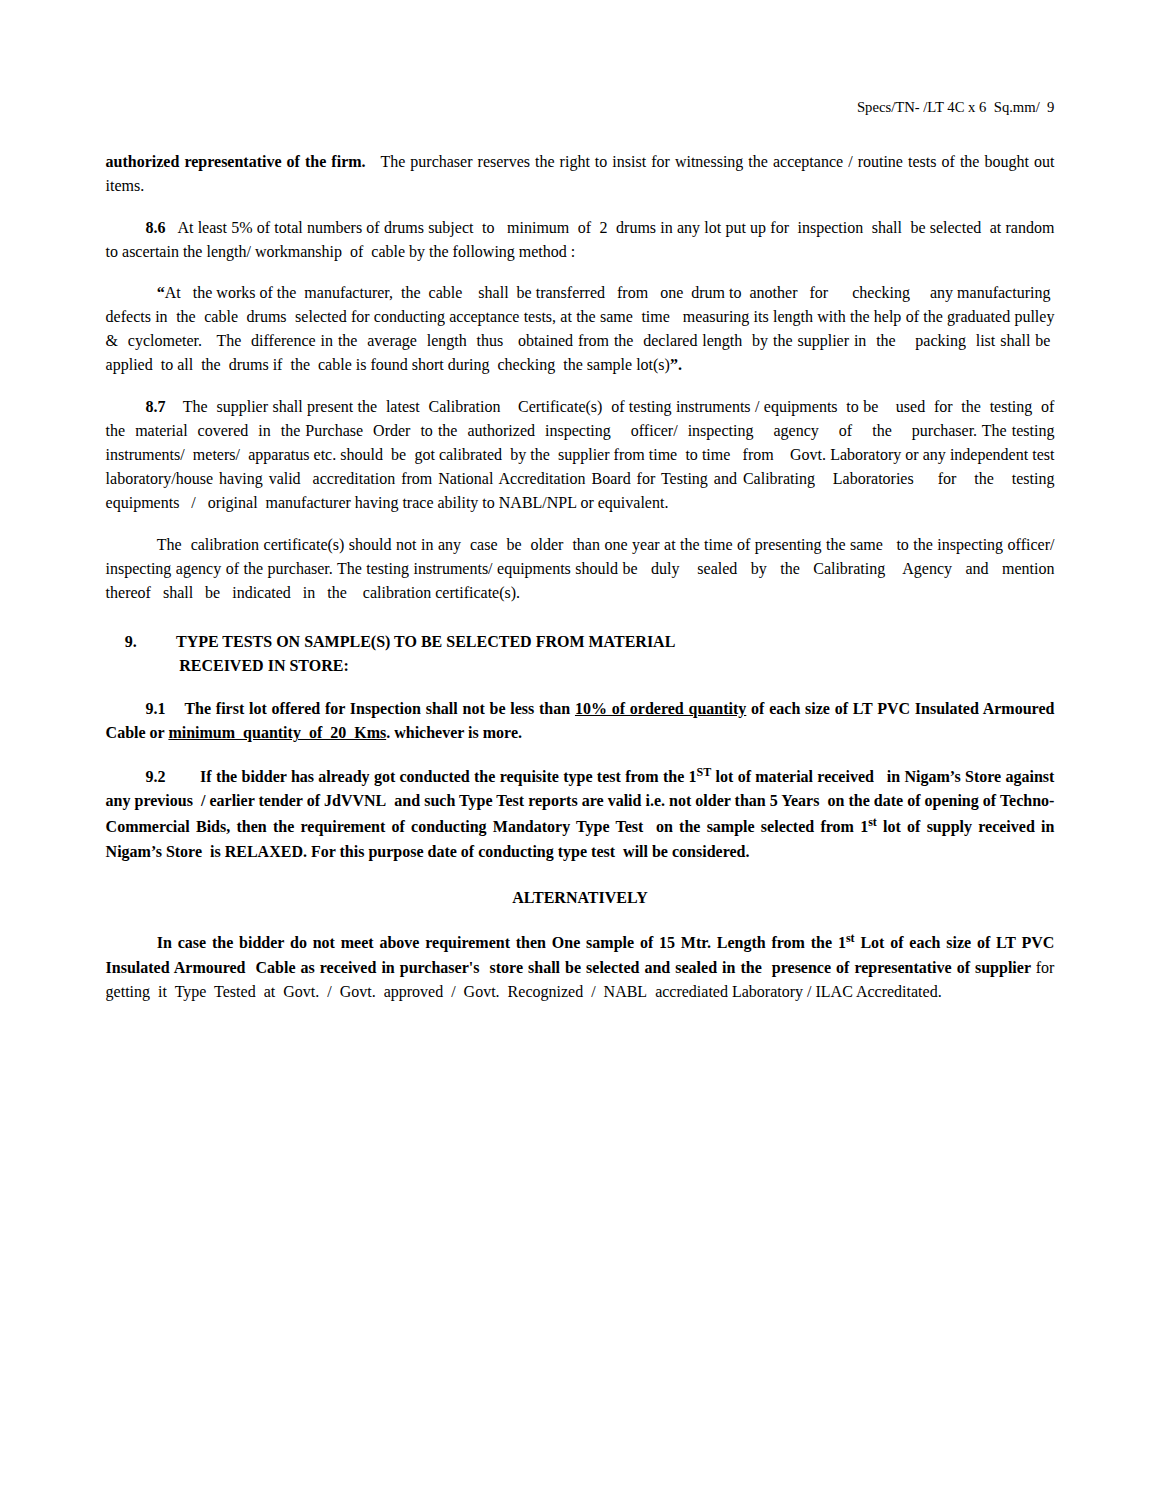Specs/TN- /LT 4C x 6 Sq.mm/ 9
authorized representative of the firm. The purchaser reserves the right to insist for witnessing the acceptance / routine tests of the bought out items.
8.6 At least 5% of total numbers of drums subject to minimum of 2 drums in any lot put up for inspection shall be selected at random to ascertain the length/ workmanship of cable by the following method :
“At the works of the manufacturer, the cable shall be transferred from one drum to another for checking any manufacturing defects in the cable drums selected for conducting acceptance tests, at the same time measuring its length with the help of the graduated pulley & cyclometer. The difference in the average length thus obtained from the declared length by the supplier in the packing list shall be applied to all the drums if the cable is found short during checking the sample lot(s)”.
8.7 The supplier shall present the latest Calibration Certificate(s) of testing instruments / equipments to be used for the testing of the material covered in the Purchase Order to the authorized inspecting officer/ inspecting agency of the purchaser. The testing instruments/ meters/ apparatus etc. should be got calibrated by the supplier from time to time from Govt. Laboratory or any independent test laboratory/house having valid accreditation from National Accreditation Board for Testing and Calibrating Laboratories for the testing equipments / original manufacturer having trace ability to NABL/NPL or equivalent.
The calibration certificate(s) should not in any case be older than one year at the time of presenting the same to the inspecting officer/ inspecting agency of the purchaser. The testing instruments/ equipments should be duly sealed by the Calibrating Agency and mention thereof shall be indicated in the calibration certificate(s).
9. TYPE TESTS ON SAMPLE(S) TO BE SELECTED FROM MATERIAL RECEIVED IN STORE:
9.1 The first lot offered for Inspection shall not be less than 10% of ordered quantity of each size of LT PVC Insulated Armoured Cable or minimum quantity of 20 Kms. whichever is more.
9.2 If the bidder has already got conducted the requisite type test from the 1ST lot of material received in Nigam’s Store against any previous / earlier tender of JdVVNL and such Type Test reports are valid i.e. not older than 5 Years on the date of opening of Techno-Commercial Bids, then the requirement of conducting Mandatory Type Test on the sample selected from 1st lot of supply received in Nigam’s Store is RELAXED. For this purpose date of conducting type test will be considered.
ALTERNATIVELY
In case the bidder do not meet above requirement then One sample of 15 Mtr. Length from the 1st Lot of each size of LT PVC Insulated Armoured Cable as received in purchaser's store shall be selected and sealed in the presence of representative of supplier for getting it Type Tested at Govt. / Govt. approved / Govt. Recognized / NABL accrediated Laboratory / ILAC Accreditated.